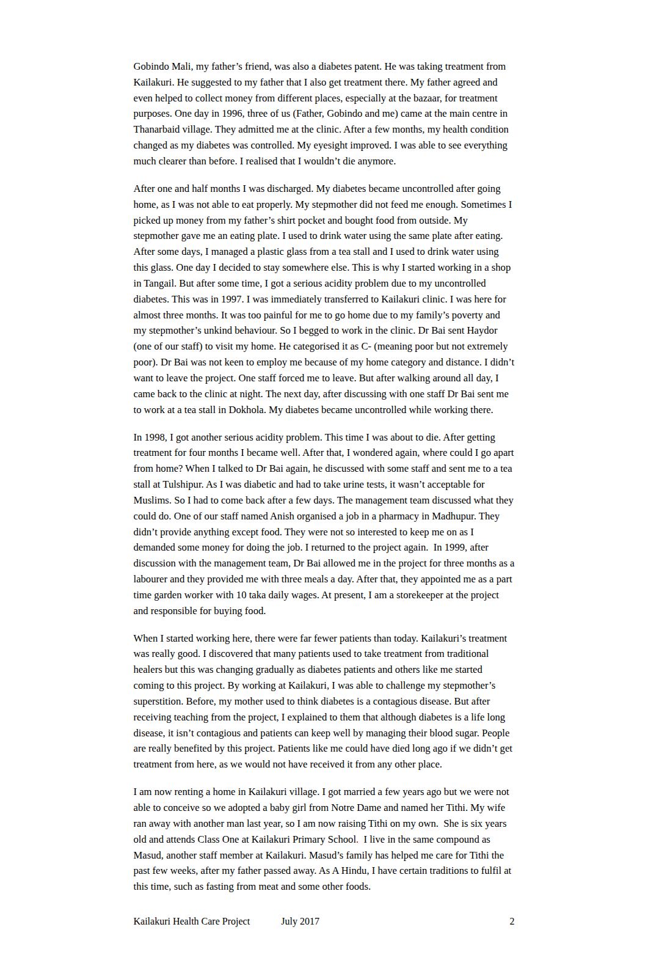Gobindo Mali, my father’s friend, was also a diabetes patent. He was taking treatment from Kailakuri. He suggested to my father that I also get treatment there. My father agreed and even helped to collect money from different places, especially at the bazaar, for treatment purposes. One day in 1996, three of us (Father, Gobindo and me) came at the main centre in Thanarbaid village. They admitted me at the clinic. After a few months, my health condition changed as my diabetes was controlled. My eyesight improved. I was able to see everything much clearer than before. I realised that I wouldn’t die anymore.
After one and half months I was discharged. My diabetes became uncontrolled after going home, as I was not able to eat properly. My stepmother did not feed me enough. Sometimes I picked up money from my father’s shirt pocket and bought food from outside. My stepmother gave me an eating plate. I used to drink water using the same plate after eating. After some days, I managed a plastic glass from a tea stall and I used to drink water using this glass. One day I decided to stay somewhere else. This is why I started working in a shop in Tangail. But after some time, I got a serious acidity problem due to my uncontrolled diabetes. This was in 1997. I was immediately transferred to Kailakuri clinic. I was here for almost three months. It was too painful for me to go home due to my family’s poverty and my stepmother’s unkind behaviour. So I begged to work in the clinic. Dr Bai sent Haydor (one of our staff) to visit my home. He categorised it as C- (meaning poor but not extremely poor). Dr Bai was not keen to employ me because of my home category and distance. I didn’t want to leave the project. One staff forced me to leave. But after walking around all day, I came back to the clinic at night. The next day, after discussing with one staff Dr Bai sent me to work at a tea stall in Dokhola. My diabetes became uncontrolled while working there.
In 1998, I got another serious acidity problem. This time I was about to die. After getting treatment for four months I became well. After that, I wondered again, where could I go apart from home? When I talked to Dr Bai again, he discussed with some staff and sent me to a tea stall at Tulshipur. As I was diabetic and had to take urine tests, it wasn’t acceptable for Muslims. So I had to come back after a few days. The management team discussed what they could do. One of our staff named Anish organised a job in a pharmacy in Madhupur. They didn’t provide anything except food. They were not so interested to keep me on as I demanded some money for doing the job. I returned to the project again. In 1999, after discussion with the management team, Dr Bai allowed me in the project for three months as a labourer and they provided me with three meals a day. After that, they appointed me as a part time garden worker with 10 taka daily wages. At present, I am a storekeeper at the project and responsible for buying food.
When I started working here, there were far fewer patients than today. Kailakuri’s treatment was really good. I discovered that many patients used to take treatment from traditional healers but this was changing gradually as diabetes patients and others like me started coming to this project. By working at Kailakuri, I was able to challenge my stepmother’s superstition. Before, my mother used to think diabetes is a contagious disease. But after receiving teaching from the project, I explained to them that although diabetes is a life long disease, it isn’t contagious and patients can keep well by managing their blood sugar. People are really benefited by this project. Patients like me could have died long ago if we didn’t get treatment from here, as we would not have received it from any other place.
I am now renting a home in Kailakuri village. I got married a few years ago but we were not able to conceive so we adopted a baby girl from Notre Dame and named her Tithi. My wife ran away with another man last year, so I am now raising Tithi on my own. She is six years old and attends Class One at Kailakuri Primary School. I live in the same compound as Masud, another staff member at Kailakuri. Masud’s family has helped me care for Tithi the past few weeks, after my father passed away. As A Hindu, I have certain traditions to fulfil at this time, such as fasting from meat and some other foods.
Kailakuri Health Care Project July 2017 2